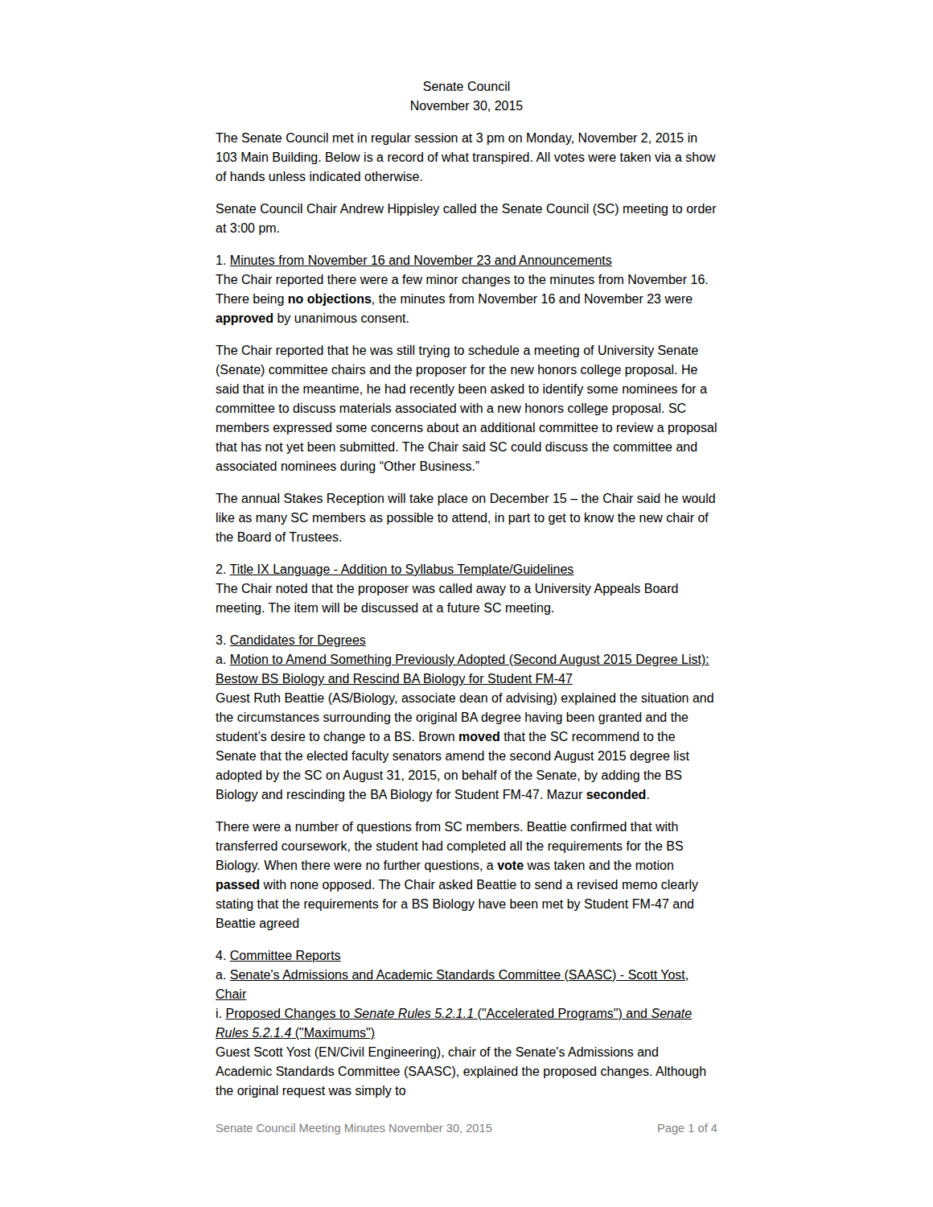Senate Council
November 30, 2015
The Senate Council met in regular session at 3 pm on Monday, November 2, 2015 in 103 Main Building. Below is a record of what transpired. All votes were taken via a show of hands unless indicated otherwise.
Senate Council Chair Andrew Hippisley called the Senate Council (SC) meeting to order at 3:00 pm.
1. Minutes from November 16 and November 23 and Announcements
The Chair reported there were a few minor changes to the minutes from November 16. There being no objections, the minutes from November 16 and November 23 were approved by unanimous consent.
The Chair reported that he was still trying to schedule a meeting of University Senate (Senate) committee chairs and the proposer for the new honors college proposal. He said that in the meantime, he had recently been asked to identify some nominees for a committee to discuss materials associated with a new honors college proposal. SC members expressed some concerns about an additional committee to review a proposal that has not yet been submitted. The Chair said SC could discuss the committee and associated nominees during “Other Business.”
The annual Stakes Reception will take place on December 15 – the Chair said he would like as many SC members as possible to attend, in part to get to know the new chair of the Board of Trustees.
2. Title IX Language - Addition to Syllabus Template/Guidelines
The Chair noted that the proposer was called away to a University Appeals Board meeting. The item will be discussed at a future SC meeting.
3. Candidates for Degrees
a. Motion to Amend Something Previously Adopted (Second August 2015 Degree List): Bestow BS Biology and Rescind BA Biology for Student FM-47
Guest Ruth Beattie (AS/Biology, associate dean of advising) explained the situation and the circumstances surrounding the original BA degree having been granted and the student’s desire to change to a BS. Brown moved that the SC recommend to the Senate that the elected faculty senators amend the second August 2015 degree list adopted by the SC on August 31, 2015, on behalf of the Senate, by adding the BS Biology and rescinding the BA Biology for Student FM-47. Mazur seconded.
There were a number of questions from SC members. Beattie confirmed that with transferred coursework, the student had completed all the requirements for the BS Biology. When there were no further questions, a vote was taken and the motion passed with none opposed. The Chair asked Beattie to send a revised memo clearly stating that the requirements for a BS Biology have been met by Student FM-47 and Beattie agreed
4. Committee Reports
a. Senate's Admissions and Academic Standards Committee (SAASC) - Scott Yost, Chair
i. Proposed Changes to Senate Rules 5.2.1.1 ("Accelerated Programs") and Senate Rules 5.2.1.4 ("Maximums")
Guest Scott Yost (EN/Civil Engineering), chair of the Senate's Admissions and Academic Standards Committee (SAASC), explained the proposed changes. Although the original request was simply to
Senate Council Meeting Minutes November 30, 2015 Page 1 of 4